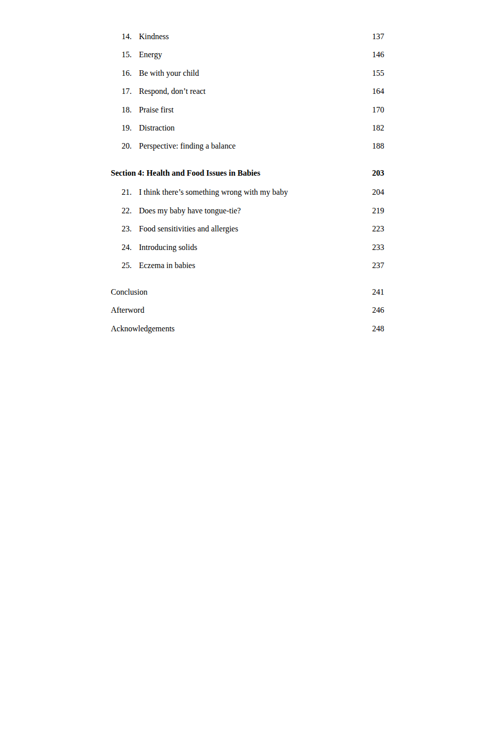14. Kindness 137
15. Energy 146
16. Be with your child 155
17. Respond, don’t react 164
18. Praise first 170
19. Distraction 182
20. Perspective: finding a balance 188
Section 4: Health and Food Issues in Babies 203
21. I think there’s something wrong with my baby 204
22. Does my baby have tongue-tie?219
23. Food sensitivities and allergies 223
24. Introducing solids 233
25. Eczema in babies 237
Conclusion 241
Afterword 246
Acknowledgements 248